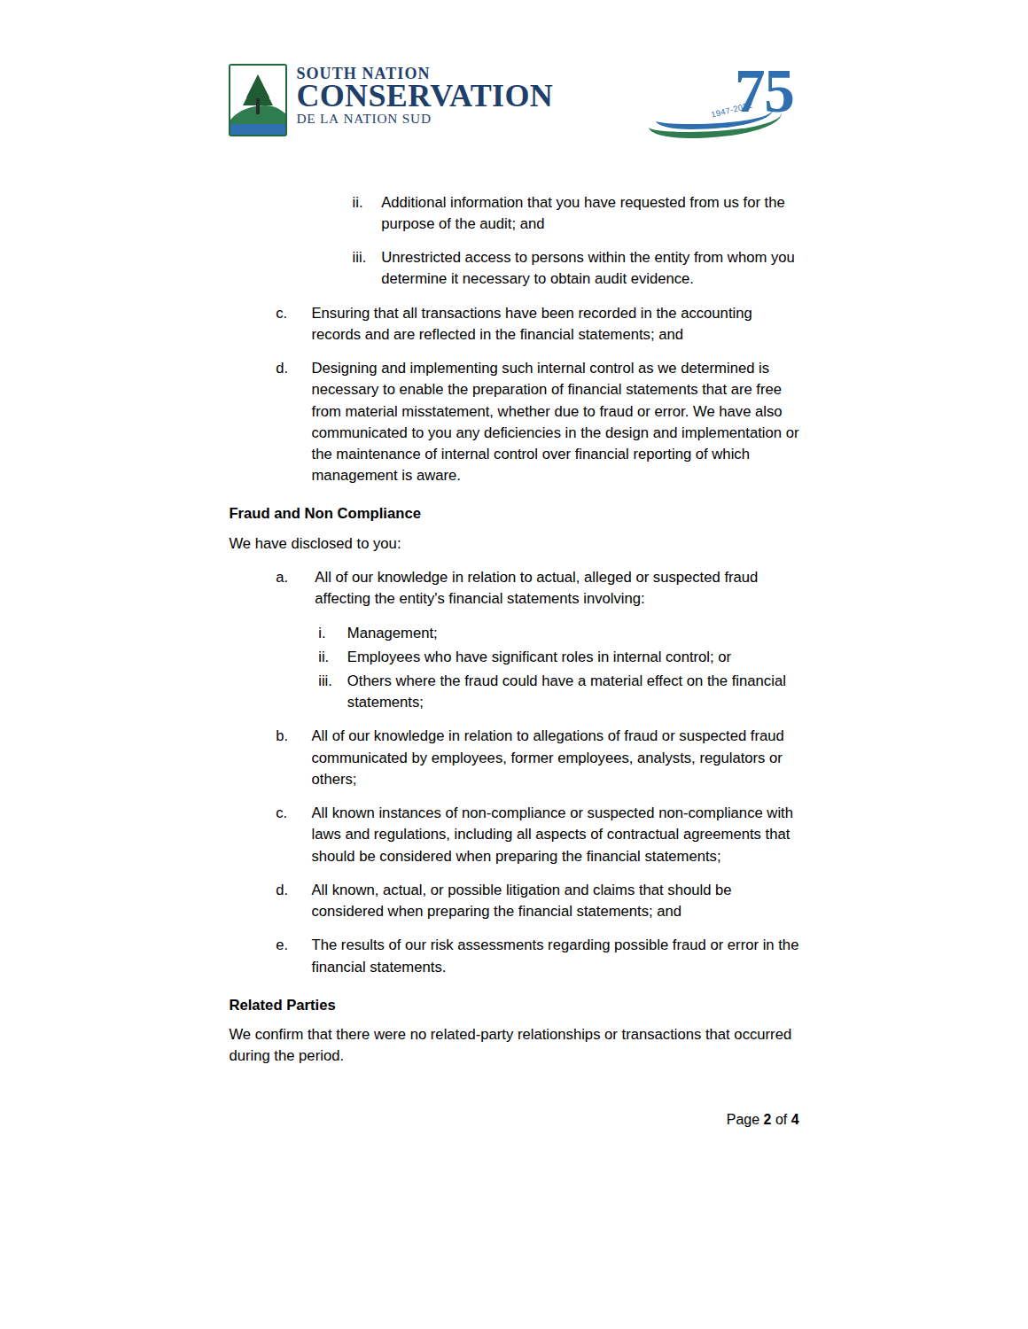SOUTH NATION
CONSERVATION
DE LA NATION SUD
75
1947-2022
ii.
Additional information that you have requested from us for the purpose of the audit; and
iii.
Unrestricted access to persons within the entity from whom you determine it necessary to obtain audit evidence.
c.
Ensuring that all transactions have been recorded in the accounting records and are reflected in the financial statements; and
d.
Designing and implementing such internal control as we determined is necessary to enable the preparation of financial statements that are free from material misstatement, whether due to fraud or error. We have also communicated to you any deficiencies in the design and implementation or the maintenance of internal control over financial reporting of which management is aware.
Fraud and Non Compliance
We have disclosed to you:
a.
All of our knowledge in relation to actual, alleged or suspected fraud affecting the entity's financial statements involving:
i.
Management;
ii.
Employees who have significant roles in internal control; or
iii.
Others where the fraud could have a material effect on the financial statements;
b.
All of our knowledge in relation to allegations of fraud or suspected fraud communicated by employees, former employees, analysts, regulators or others;
c.
All known instances of non-compliance or suspected non-compliance with laws and regulations, including all aspects of contractual agreements that should be considered when preparing the financial statements;
d.
All known, actual, or possible litigation and claims that should be considered when preparing the financial statements; and
e.
The results of our risk assessments regarding possible fraud or error in the financial statements.
Related Parties
We confirm that there were no related-party relationships or transactions that occurred during the period.
Page 2 of 4